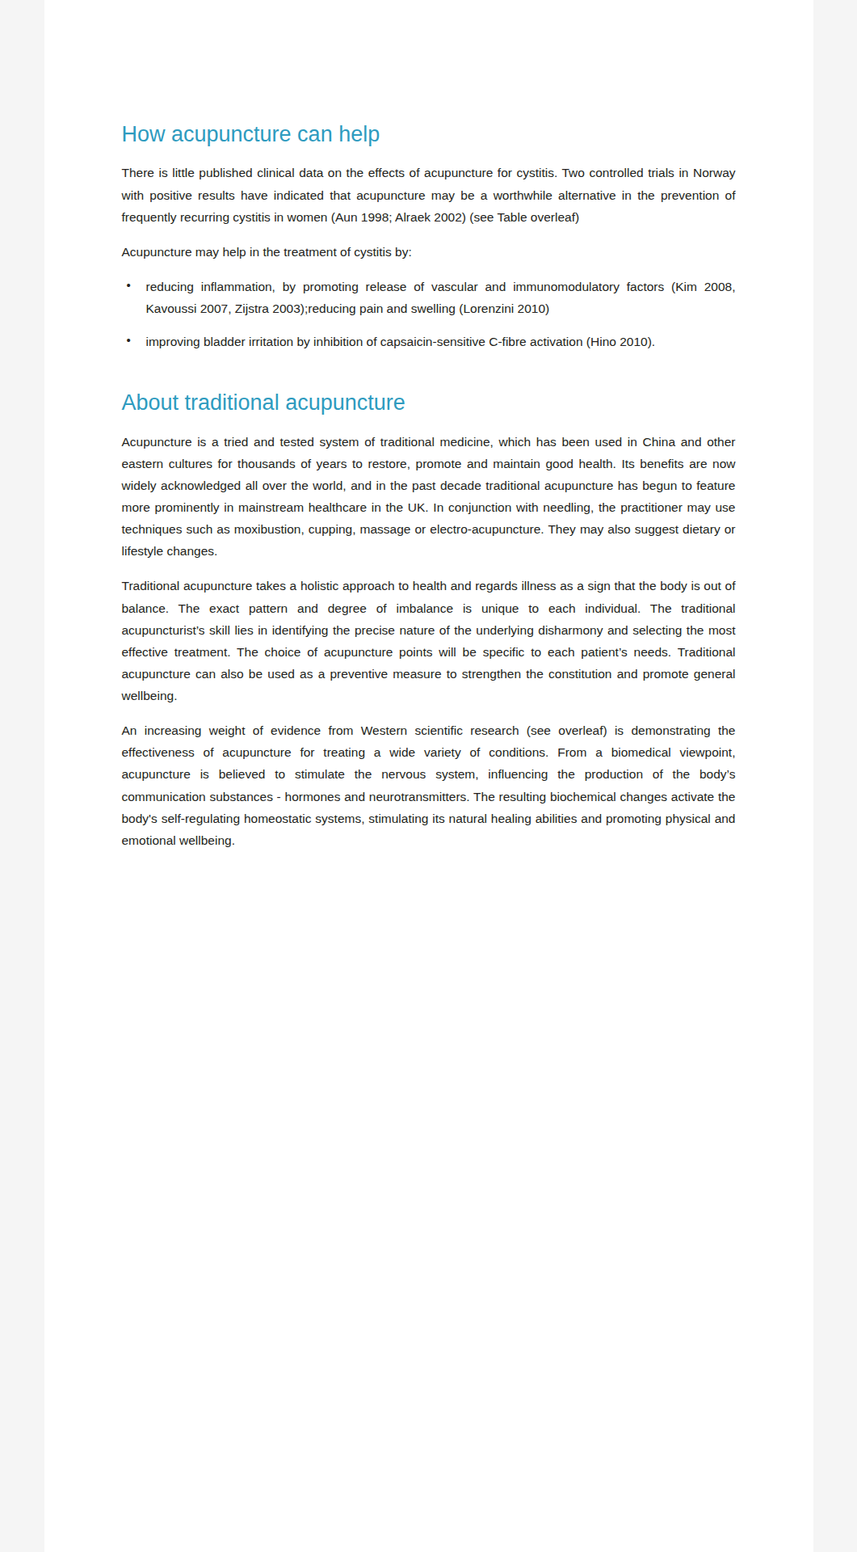How acupuncture can help
There is little published clinical data on the effects of acupuncture for cystitis. Two controlled trials in Norway with positive results have indicated that acupuncture may be a worthwhile alternative in the prevention of frequently recurring cystitis in women (Aun 1998; Alraek 2002) (see Table overleaf)
Acupuncture may help in the treatment of cystitis by:
reducing inflammation, by promoting release of vascular and immunomodulatory factors (Kim 2008, Kavoussi 2007, Zijstra 2003);reducing pain and swelling (Lorenzini 2010)
improving bladder irritation by inhibition of capsaicin-sensitive C-fibre activation (Hino 2010).
About traditional acupuncture
Acupuncture is a tried and tested system of traditional medicine, which has been used in China and other eastern cultures for thousands of years to restore, promote and maintain good health. Its benefits are now widely acknowledged all over the world, and in the past decade traditional acupuncture has begun to feature more prominently in mainstream healthcare in the UK. In conjunction with needling, the practitioner may use techniques such as moxibustion, cupping, massage or electro-acupuncture. They may also suggest dietary or lifestyle changes.
Traditional acupuncture takes a holistic approach to health and regards illness as a sign that the body is out of balance. The exact pattern and degree of imbalance is unique to each individual. The traditional acupuncturist’s skill lies in identifying the precise nature of the underlying disharmony and selecting the most effective treatment. The choice of acupuncture points will be specific to each patient’s needs. Traditional acupuncture can also be used as a preventive measure to strengthen the constitution and promote general wellbeing.
An increasing weight of evidence from Western scientific research (see overleaf) is demonstrating the effectiveness of acupuncture for treating a wide variety of conditions. From a biomedical viewpoint, acupuncture is believed to stimulate the nervous system, influencing the production of the body’s communication substances - hormones and neurotransmitters. The resulting biochemical changes activate the body's self-regulating homeostatic systems, stimulating its natural healing abilities and promoting physical and emotional wellbeing.
Cystitis/July 2011 Page 2